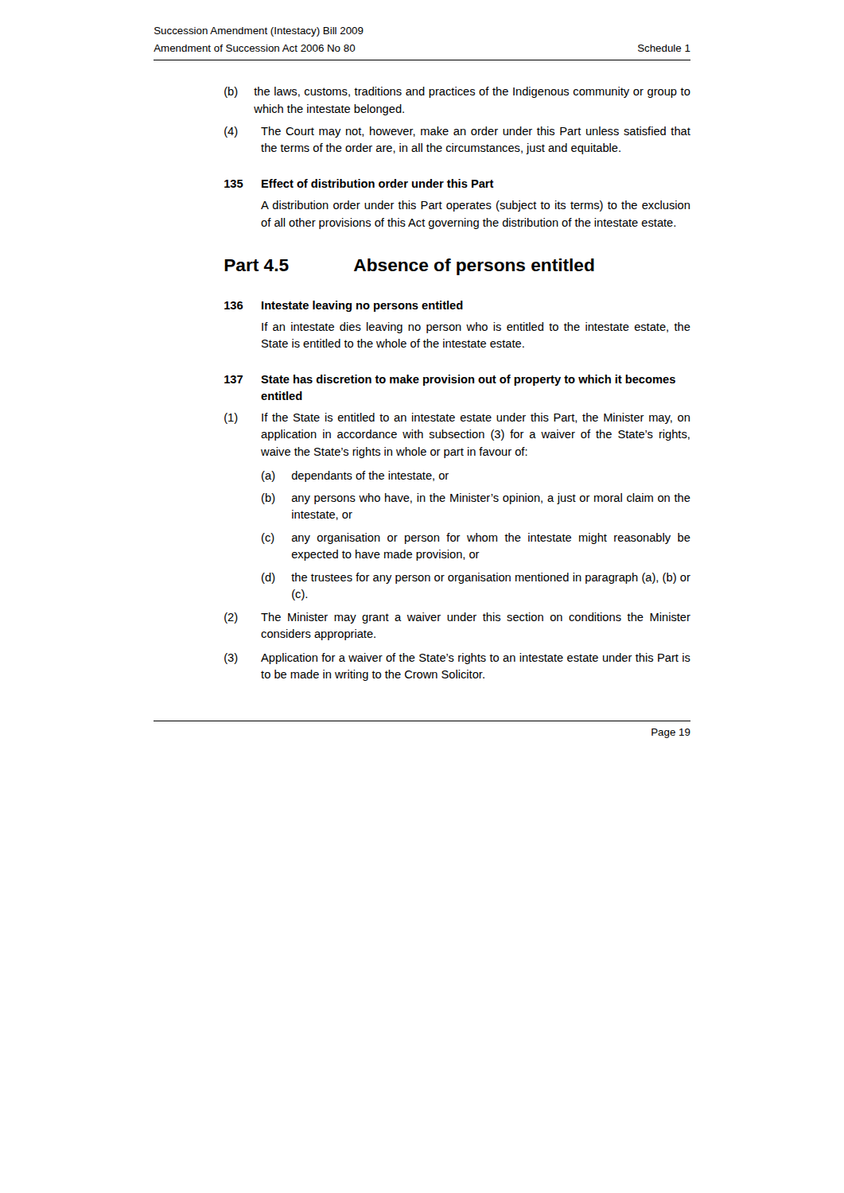Succession Amendment (Intestacy) Bill 2009
Amendment of Succession Act 2006 No 80
Schedule 1
(b)
the laws, customs, traditions and practices of the Indigenous community or group to which the intestate belonged.
(4)
The Court may not, however, make an order under this Part unless satisfied that the terms of the order are, in all the circumstances, just and equitable.
135
Effect of distribution order under this Part
A distribution order under this Part operates (subject to its terms) to the exclusion of all other provisions of this Act governing the distribution of the intestate estate.
Part 4.5
Absence of persons entitled
136
Intestate leaving no persons entitled
If an intestate dies leaving no person who is entitled to the intestate estate, the State is entitled to the whole of the intestate estate.
137
State has discretion to make provision out of property to which it becomes entitled
(1)
If the State is entitled to an intestate estate under this Part, the Minister may, on application in accordance with subsection (3) for a waiver of the State’s rights, waive the State’s rights in whole or part in favour of:
(a)
dependants of the intestate, or
(b)
any persons who have, in the Minister’s opinion, a just or moral claim on the intestate, or
(c)
any organisation or person for whom the intestate might reasonably be expected to have made provision, or
(d)
the trustees for any person or organisation mentioned in paragraph (a), (b) or (c).
(2)
The Minister may grant a waiver under this section on conditions the Minister considers appropriate.
(3)
Application for a waiver of the State’s rights to an intestate estate under this Part is to be made in writing to the Crown Solicitor.
Page 19